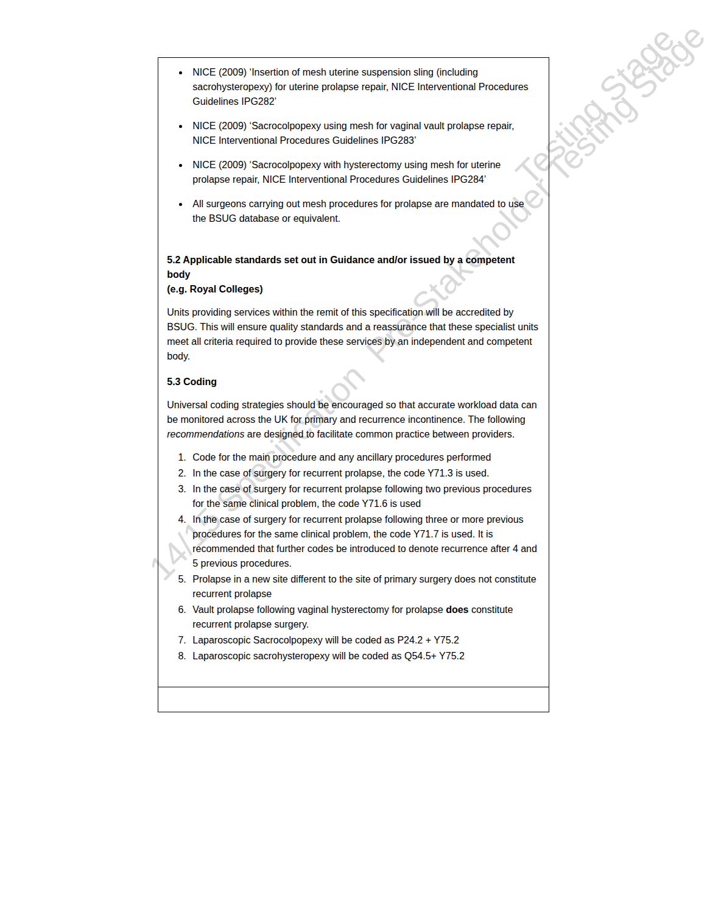14/15 Specification Pre-Stakeholder Testing Stage
Testing Stage
NICE (2009) ‘Insertion of mesh uterine suspension sling (including sacrohysteropexy) for uterine prolapse repair, NICE Interventional Procedures Guidelines IPG282’
NICE (2009) ‘Sacrocolpopexy using mesh for vaginal vault prolapse repair, NICE Interventional Procedures Guidelines IPG283’
NICE (2009) ‘Sacrocolpopexy with hysterectomy using mesh for uterine prolapse repair, NICE Interventional Procedures Guidelines IPG284’
All surgeons carrying out mesh procedures for prolapse are mandated to use the BSUG database or equivalent.
5.2 Applicable standards set out in Guidance and/or issued by a competent body
(e.g. Royal Colleges)
Units providing services within the remit of this specification will be accredited by BSUG. This will ensure quality standards and a reassurance that these specialist units meet all criteria required to provide these services by an independent and competent body.
5.3 Coding
Universal coding strategies should be encouraged so that accurate workload data can be monitored across the UK for primary and recurrence incontinence. The following recommendations are designed to facilitate common practice between providers.
Code for the main procedure and any ancillary procedures performed
In the case of surgery for recurrent prolapse, the code Y71.3 is used.
In the case of surgery for recurrent prolapse following two previous procedures for the same clinical problem, the code Y71.6 is used
In the case of surgery for recurrent prolapse following three or more previous procedures for the same clinical problem, the code Y71.7 is used. It is recommended that further codes be introduced to denote recurrence after 4 and 5 previous procedures.
Prolapse in a new site different to the site of primary surgery does not constitute recurrent prolapse
Vault prolapse following vaginal hysterectomy for prolapse does constitute recurrent prolapse surgery.
Laparoscopic Sacrocolpopexy will be coded as P24.2 + Y75.2
Laparoscopic sacrohysteropexy will be coded as Q54.5+ Y75.2